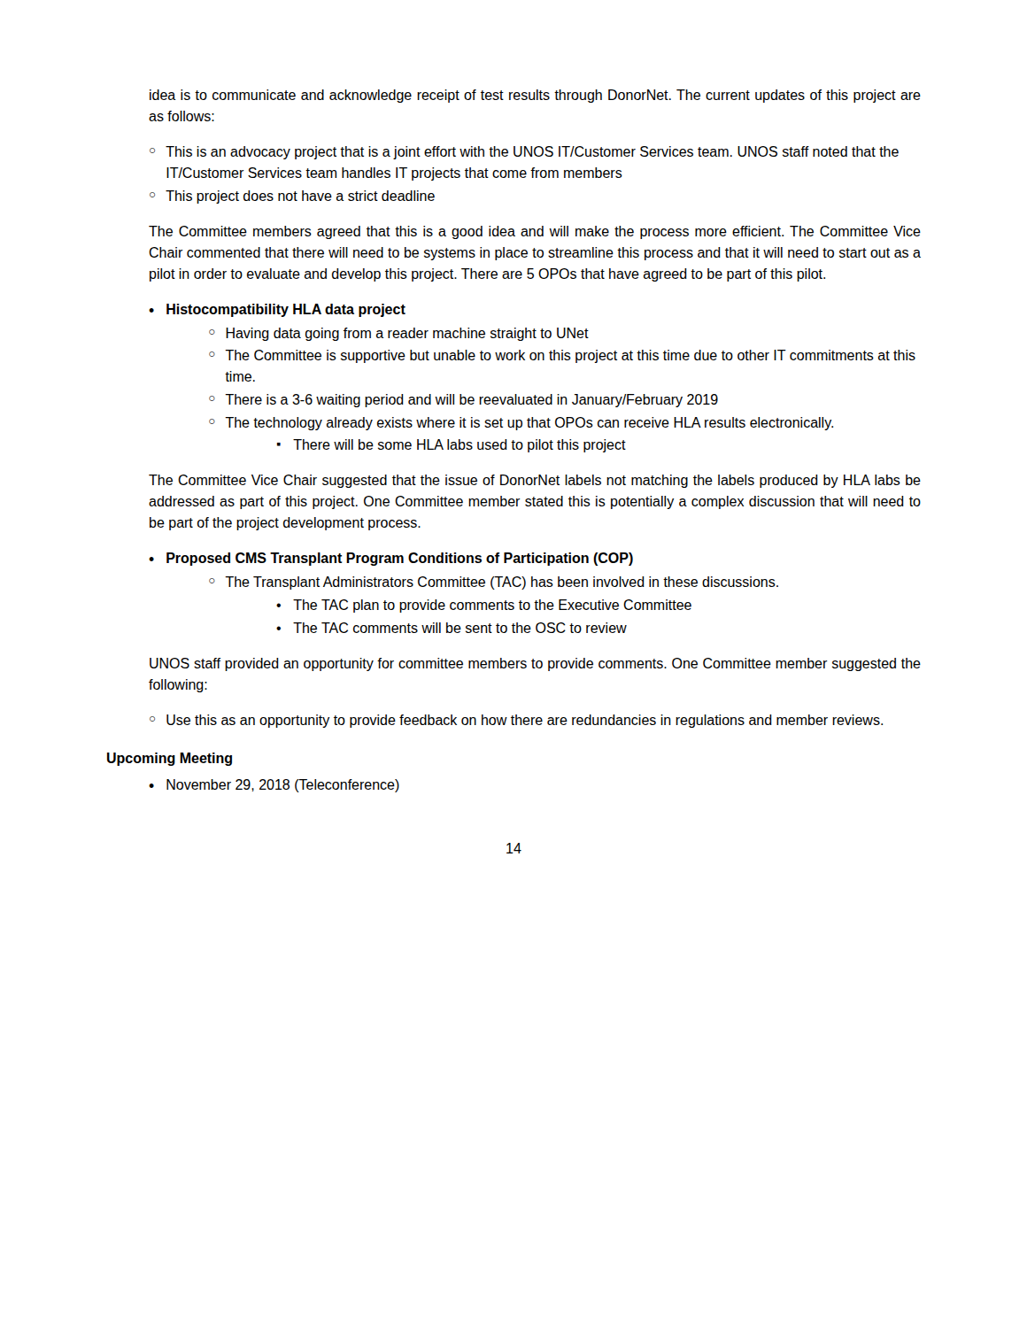idea is to communicate and acknowledge receipt of test results through DonorNet. The current updates of this project are as follows:
This is an advocacy project that is a joint effort with the UNOS IT/Customer Services team. UNOS staff noted that the IT/Customer Services team handles IT projects that come from members
This project does not have a strict deadline
The Committee members agreed that this is a good idea and will make the process more efficient. The Committee Vice Chair commented that there will need to be systems in place to streamline this process and that it will need to start out as a pilot in order to evaluate and develop this project. There are 5 OPOs that have agreed to be part of this pilot.
Histocompatibility HLA data project
Having data going from a reader machine straight to UNet
The Committee is supportive but unable to work on this project at this time due to other IT commitments at this time.
There is a 3-6 waiting period and will be reevaluated in January/February 2019
The technology already exists where it is set up that OPOs can receive HLA results electronically.
There will be some HLA labs used to pilot this project
The Committee Vice Chair suggested that the issue of DonorNet labels not matching the labels produced by HLA labs be addressed as part of this project. One Committee member stated this is potentially a complex discussion that will need to be part of the project development process.
Proposed CMS Transplant Program Conditions of Participation (COP)
The Transplant Administrators Committee (TAC) has been involved in these discussions.
The TAC plan to provide comments to the Executive Committee
The TAC comments will be sent to the OSC to review
UNOS staff provided an opportunity for committee members to provide comments. One Committee member suggested the following:
Use this as an opportunity to provide feedback on how there are redundancies in regulations and member reviews.
Upcoming Meeting
November 29, 2018 (Teleconference)
14